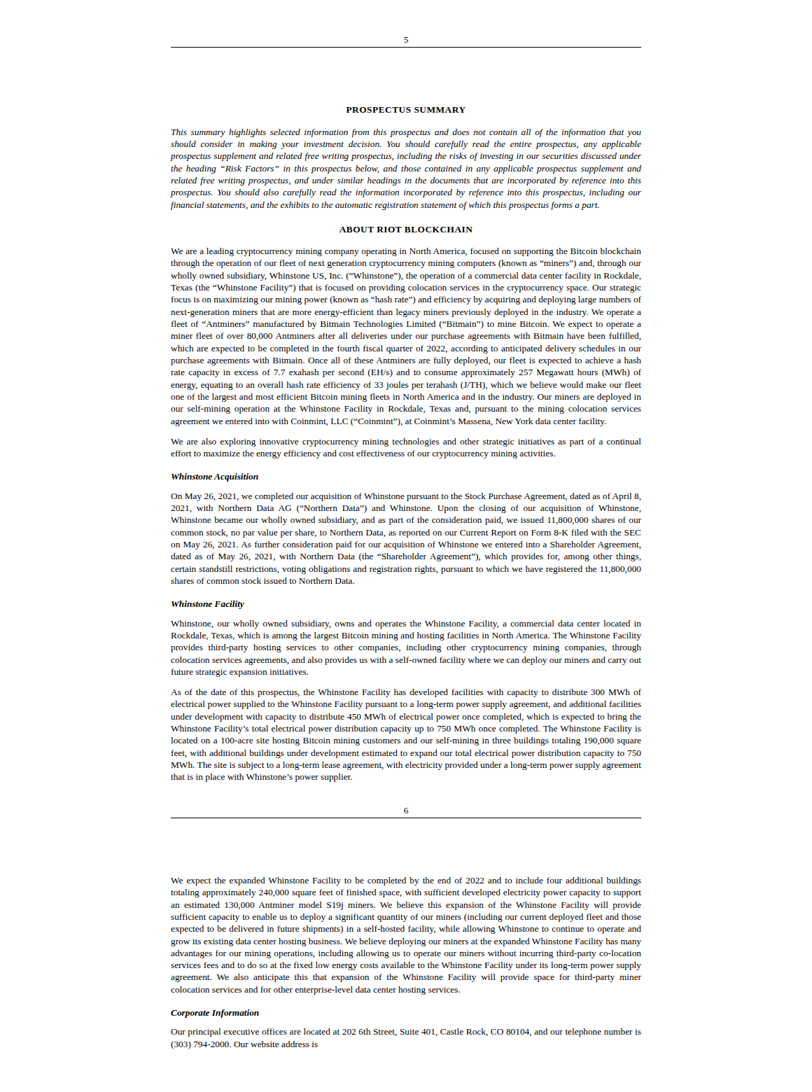5
PROSPECTUS SUMMARY
This summary highlights selected information from this prospectus and does not contain all of the information that you should consider in making your investment decision. You should carefully read the entire prospectus, any applicable prospectus supplement and related free writing prospectus, including the risks of investing in our securities discussed under the heading “Risk Factors” in this prospectus below, and those contained in any applicable prospectus supplement and related free writing prospectus, and under similar headings in the documents that are incorporated by reference into this prospectus. You should also carefully read the information incorporated by reference into this prospectus, including our financial statements, and the exhibits to the automatic registration statement of which this prospectus forms a part.
ABOUT RIOT BLOCKCHAIN
We are a leading cryptocurrency mining company operating in North America, focused on supporting the Bitcoin blockchain through the operation of our fleet of next generation cryptocurrency mining computers (known as “miners”) and, through our wholly owned subsidiary, Whinstone US, Inc. (“Whinstone”), the operation of a commercial data center facility in Rockdale, Texas (the “Whinstone Facility”) that is focused on providing colocation services in the cryptocurrency space. Our strategic focus is on maximizing our mining power (known as “hash rate”) and efficiency by acquiring and deploying large numbers of next-generation miners that are more energy-efficient than legacy miners previously deployed in the industry. We operate a fleet of “Antminers” manufactured by Bitmain Technologies Limited (“Bitmain”) to mine Bitcoin. We expect to operate a miner fleet of over 80,000 Antminers after all deliveries under our purchase agreements with Bitmain have been fulfilled, which are expected to be completed in the fourth fiscal quarter of 2022, according to anticipated delivery schedules in our purchase agreements with Bitmain. Once all of these Antminers are fully deployed, our fleet is expected to achieve a hash rate capacity in excess of 7.7 exahash per second (EH/s) and to consume approximately 257 Megawatt hours (MWh) of energy, equating to an overall hash rate efficiency of 33 joules per terahash (J/TH), which we believe would make our fleet one of the largest and most efficient Bitcoin mining fleets in North America and in the industry. Our miners are deployed in our self-mining operation at the Whinstone Facility in Rockdale, Texas and, pursuant to the mining colocation services agreement we entered into with Coinmint, LLC (“Coinmint”), at Coinmint’s Massena, New York data center facility.
We are also exploring innovative cryptocurrency mining technologies and other strategic initiatives as part of a continual effort to maximize the energy efficiency and cost effectiveness of our cryptocurrency mining activities.
Whinstone Acquisition
On May 26, 2021, we completed our acquisition of Whinstone pursuant to the Stock Purchase Agreement, dated as of April 8, 2021, with Northern Data AG (“Northern Data”) and Whinstone. Upon the closing of our acquisition of Whinstone, Whinstone became our wholly owned subsidiary, and as part of the consideration paid, we issued 11,800,000 shares of our common stock, no par value per share, to Northern Data, as reported on our Current Report on Form 8-K filed with the SEC on May 26, 2021. As further consideration paid for our acquisition of Whinstone we entered into a Shareholder Agreement, dated as of May 26, 2021, with Northern Data (the “Shareholder Agreement”), which provides for, among other things, certain standstill restrictions, voting obligations and registration rights, pursuant to which we have registered the 11,800,000 shares of common stock issued to Northern Data.
Whinstone Facility
Whinstone, our wholly owned subsidiary, owns and operates the Whinstone Facility, a commercial data center located in Rockdale, Texas, which is among the largest Bitcoin mining and hosting facilities in North America. The Whinstone Facility provides third-party hosting services to other companies, including other cryptocurrency mining companies, through colocation services agreements, and also provides us with a self-owned facility where we can deploy our miners and carry out future strategic expansion initiatives.
As of the date of this prospectus, the Whinstone Facility has developed facilities with capacity to distribute 300 MWh of electrical power supplied to the Whinstone Facility pursuant to a long-term power supply agreement, and additional facilities under development with capacity to distribute 450 MWh of electrical power once completed, which is expected to bring the Whinstone Facility’s total electrical power distribution capacity up to 750 MWh once completed. The Whinstone Facility is located on a 100-acre site hosting Bitcoin mining customers and our self-mining in three buildings totaling 190,000 square feet, with additional buildings under development estimated to expand our total electrical power distribution capacity to 750 MWh. The site is subject to a long-term lease agreement, with electricity provided under a long-term power supply agreement that is in place with Whinstone’s power supplier.
6
We expect the expanded Whinstone Facility to be completed by the end of 2022 and to include four additional buildings totaling approximately 240,000 square feet of finished space, with sufficient developed electricity power capacity to support an estimated 130,000 Antminer model S19j miners. We believe this expansion of the Whinstone Facility will provide sufficient capacity to enable us to deploy a significant quantity of our miners (including our current deployed fleet and those expected to be delivered in future shipments) in a self-hosted facility, while allowing Whinstone to continue to operate and grow its existing data center hosting business. We believe deploying our miners at the expanded Whinstone Facility has many advantages for our mining operations, including allowing us to operate our miners without incurring third-party co-location services fees and to do so at the fixed low energy costs available to the Whinstone Facility under its long-term power supply agreement. We also anticipate this that expansion of the Whinstone Facility will provide space for third-party miner colocation services and for other enterprise-level data center hosting services.
Corporate Information
Our principal executive offices are located at 202 6th Street, Suite 401, Castle Rock, CO 80104, and our telephone number is (303) 794-2000. Our website address is